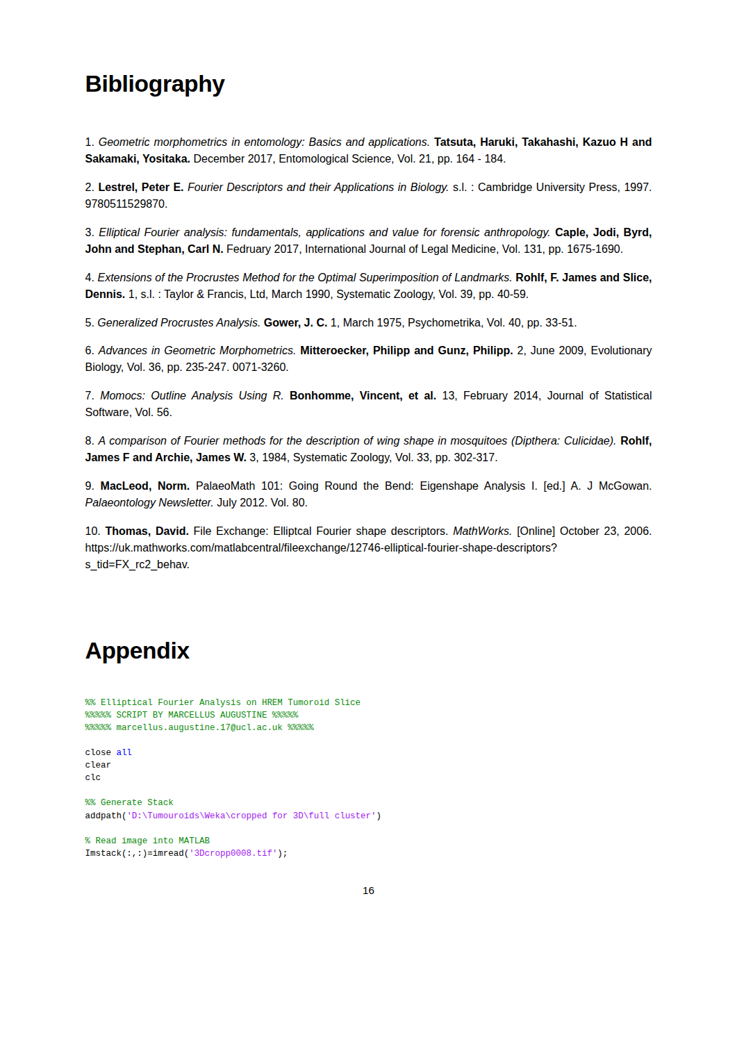Bibliography
Geometric morphometrics in entomology: Basics and applications. Tatsuta, Haruki, Takahashi, Kazuo H and Sakamaki, Yositaka. December 2017, Entomological Science, Vol. 21, pp. 164 - 184.
Lestrel, Peter E. Fourier Descriptors and their Applications in Biology. s.l. : Cambridge University Press, 1997. 9780511529870.
Elliptical Fourier analysis: fundamentals, applications and value for forensic anthropology. Caple, Jodi, Byrd, John and Stephan, Carl N. Fedruary 2017, International Journal of Legal Medicine, Vol. 131, pp. 1675-1690.
Extensions of the Procrustes Method for the Optimal Superimposition of Landmarks. Rohlf, F. James and Slice, Dennis. 1, s.l. : Taylor & Francis, Ltd, March 1990, Systematic Zoology, Vol. 39, pp. 40-59.
Generalized Procrustes Analysis. Gower, J. C. 1, March 1975, Psychometrika, Vol. 40, pp. 33-51.
Advances in Geometric Morphometrics. Mitteroecker, Philipp and Gunz, Philipp. 2, June 2009, Evolutionary Biology, Vol. 36, pp. 235-247. 0071-3260.
Momocs: Outline Analysis Using R. Bonhomme, Vincent, et al. 13, February 2014, Journal of Statistical Software, Vol. 56.
A comparison of Fourier methods for the description of wing shape in mosquitoes (Dipthera: Culicidae). Rohlf, James F and Archie, James W. 3, 1984, Systematic Zoology, Vol. 33, pp. 302-317.
MacLeod, Norm. PalaeoMath 101: Going Round the Bend: Eigenshape Analysis I. [ed.] A. J McGowan. Palaeontology Newsletter. July 2012. Vol. 80.
Thomas, David. File Exchange: Elliptcal Fourier shape descriptors. MathWorks. [Online] October 23, 2006. https://uk.mathworks.com/matlabcentral/fileexchange/12746-elliptical-fourier-shape-descriptors?s_tid=FX_rc2_behav.
Appendix
%% Elliptical Fourier Analysis on HREM Tumoroid Slice
%%%%% SCRIPT BY MARCELLUS AUGUSTINE %%%%%
%%%%% marcellus.augustine.17@ucl.ac.uk %%%%%

close all
clear
clc

%% Generate Stack
addpath('D:\Tumouroids\Weka\cropped for 3D\full cluster')

% Read image into MATLAB
Imstack(:,:)=imread('3Dcropp0008.tif');
16